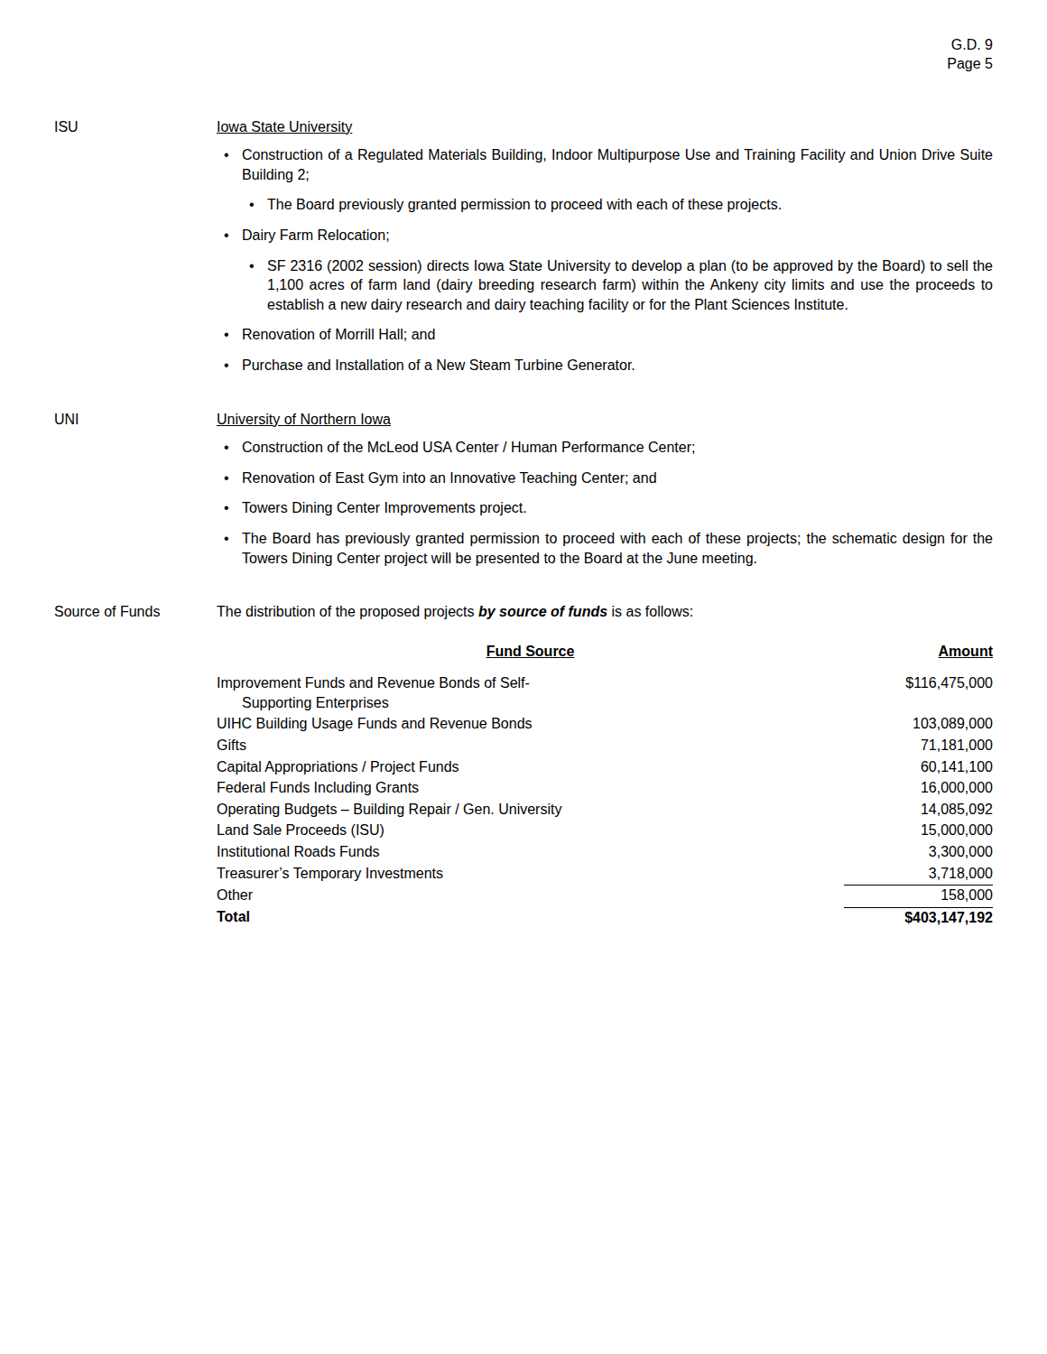G.D. 9
Page 5
ISU
Iowa State University
Construction of a Regulated Materials Building, Indoor Multipurpose Use and Training Facility and Union Drive Suite Building 2;
The Board previously granted permission to proceed with each of these projects.
Dairy Farm Relocation;
SF 2316 (2002 session) directs Iowa State University to develop a plan (to be approved by the Board) to sell the 1,100 acres of farm land (dairy breeding research farm) within the Ankeny city limits and use the proceeds to establish a new dairy research and dairy teaching facility or for the Plant Sciences Institute.
Renovation of Morrill Hall; and
Purchase and Installation of a New Steam Turbine Generator.
UNI
University of Northern Iowa
Construction of the McLeod USA Center / Human Performance Center;
Renovation of East Gym into an Innovative Teaching Center; and
Towers Dining Center Improvements project.
The Board has previously granted permission to proceed with each of these projects; the schematic design for the Towers Dining Center project will be presented to the Board at the June meeting.
Source of Funds
The distribution of the proposed projects by source of funds is as follows:
| Fund Source | Amount |
| --- | --- |
| Improvement Funds and Revenue Bonds of Self- Supporting Enterprises | $116,475,000 |
| UIHC Building Usage Funds and Revenue Bonds | 103,089,000 |
| Gifts | 71,181,000 |
| Capital Appropriations / Project Funds | 60,141,100 |
| Federal Funds Including Grants | 16,000,000 |
| Operating Budgets – Building Repair / Gen. University | 14,085,092 |
| Land Sale Proceeds (ISU) | 15,000,000 |
| Institutional Roads Funds | 3,300,000 |
| Treasurer’s Temporary Investments | 3,718,000 |
| Other | 158,000 |
| Total | $403,147,192 |